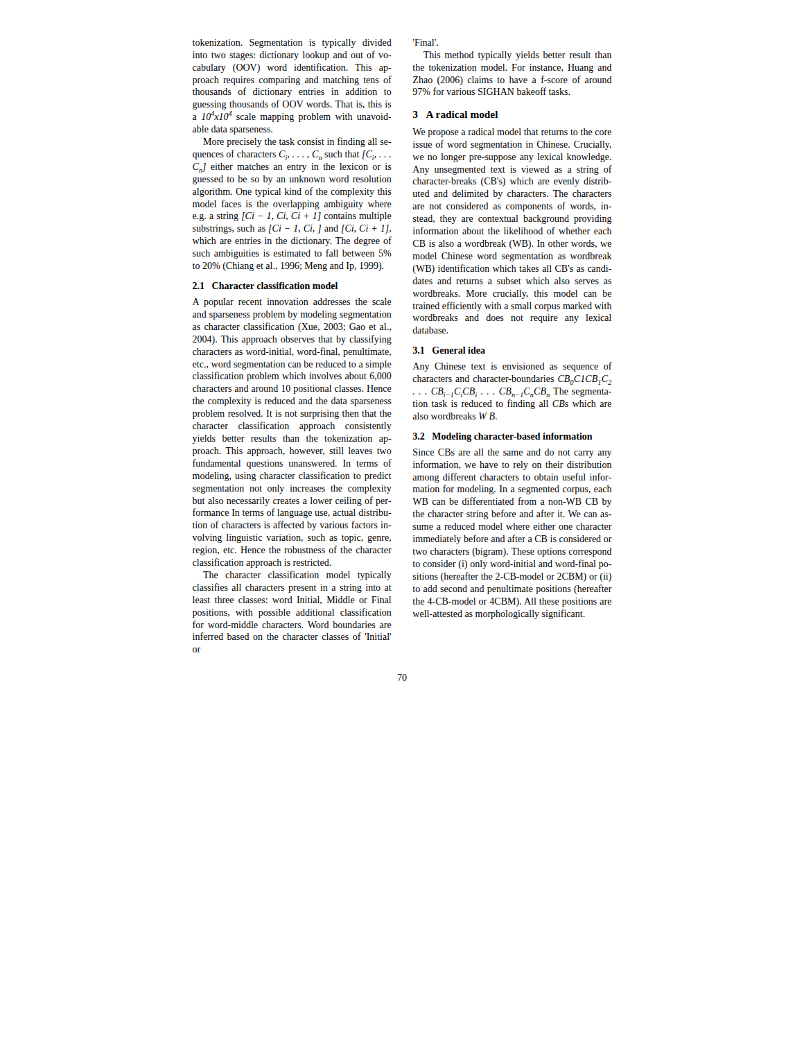tokenization. Segmentation is typically divided into two stages: dictionary lookup and out of vocabulary (OOV) word identification. This approach requires comparing and matching tens of thousands of dictionary entries in addition to guessing thousands of OOV words. That is, this is a 104x104 scale mapping problem with unavoidable data sparseness.
More precisely the task consist in finding all sequences of characters Ci, . . . , Cn such that [Ci, . . . Cn] either matches an entry in the lexicon or is guessed to be so by an unknown word resolution algorithm. One typical kind of the complexity this model faces is the overlapping ambiguity where e.g. a string [Ci − 1, Ci, Ci + 1] contains multiple substrings, such as [Ci − 1, Ci, ] and [Ci, Ci + 1], which are entries in the dictionary. The degree of such ambiguities is estimated to fall between 5% to 20% (Chiang et al., 1996; Meng and Ip, 1999).
2.1 Character classification model
A popular recent innovation addresses the scale and sparseness problem by modeling segmentation as character classification (Xue, 2003; Gao et al., 2004). This approach observes that by classifying characters as word-initial, word-final, penultimate, etc., word segmentation can be reduced to a simple classification problem which involves about 6,000 characters and around 10 positional classes. Hence the complexity is reduced and the data sparseness problem resolved. It is not surprising then that the character classification approach consistently yields better results than the tokenization approach. This approach, however, still leaves two fundamental questions unanswered. In terms of modeling, using character classification to predict segmentation not only increases the complexity but also necessarily creates a lower ceiling of performance In terms of language use, actual distribution of characters is affected by various factors involving linguistic variation, such as topic, genre, region, etc. Hence the robustness of the character classification approach is restricted.
The character classification model typically classifies all characters present in a string into at least three classes: word Initial, Middle or Final positions, with possible additional classification for word-middle characters. Word boundaries are inferred based on the character classes of 'Initial' or
'Final'.
This method typically yields better result than the tokenization model. For instance, Huang and Zhao (2006) claims to have a f-score of around 97% for various SIGHAN bakeoff tasks.
3 A radical model
We propose a radical model that returns to the core issue of word segmentation in Chinese. Crucially, we no longer pre-suppose any lexical knowledge. Any unsegmented text is viewed as a string of character-breaks (CB's) which are evenly distributed and delimited by characters. The characters are not considered as components of words, instead, they are contextual background providing information about the likelihood of whether each CB is also a wordbreak (WB). In other words, we model Chinese word segmentation as wordbreak (WB) identification which takes all CB's as candidates and returns a subset which also serves as wordbreaks. More crucially, this model can be trained efficiently with a small corpus marked with wordbreaks and does not require any lexical database.
3.1 General idea
Any Chinese text is envisioned as sequence of characters and character-boundaries CB0C1CB1C2 . . . CBi−1CiCBi . . . CBn−1CnCBn The segmentation task is reduced to finding all CBs which are also wordbreaks W B.
3.2 Modeling character-based information
Since CBs are all the same and do not carry any information, we have to rely on their distribution among different characters to obtain useful information for modeling. In a segmented corpus, each WB can be differentiated from a non-WB CB by the character string before and after it. We can assume a reduced model where either one character immediately before and after a CB is considered or two characters (bigram). These options correspond to consider (i) only word-initial and word-final positions (hereafter the 2-CB-model or 2CBM) or (ii) to add second and penultimate positions (hereafter the 4-CB-model or 4CBM). All these positions are well-attested as morphologically significant.
70